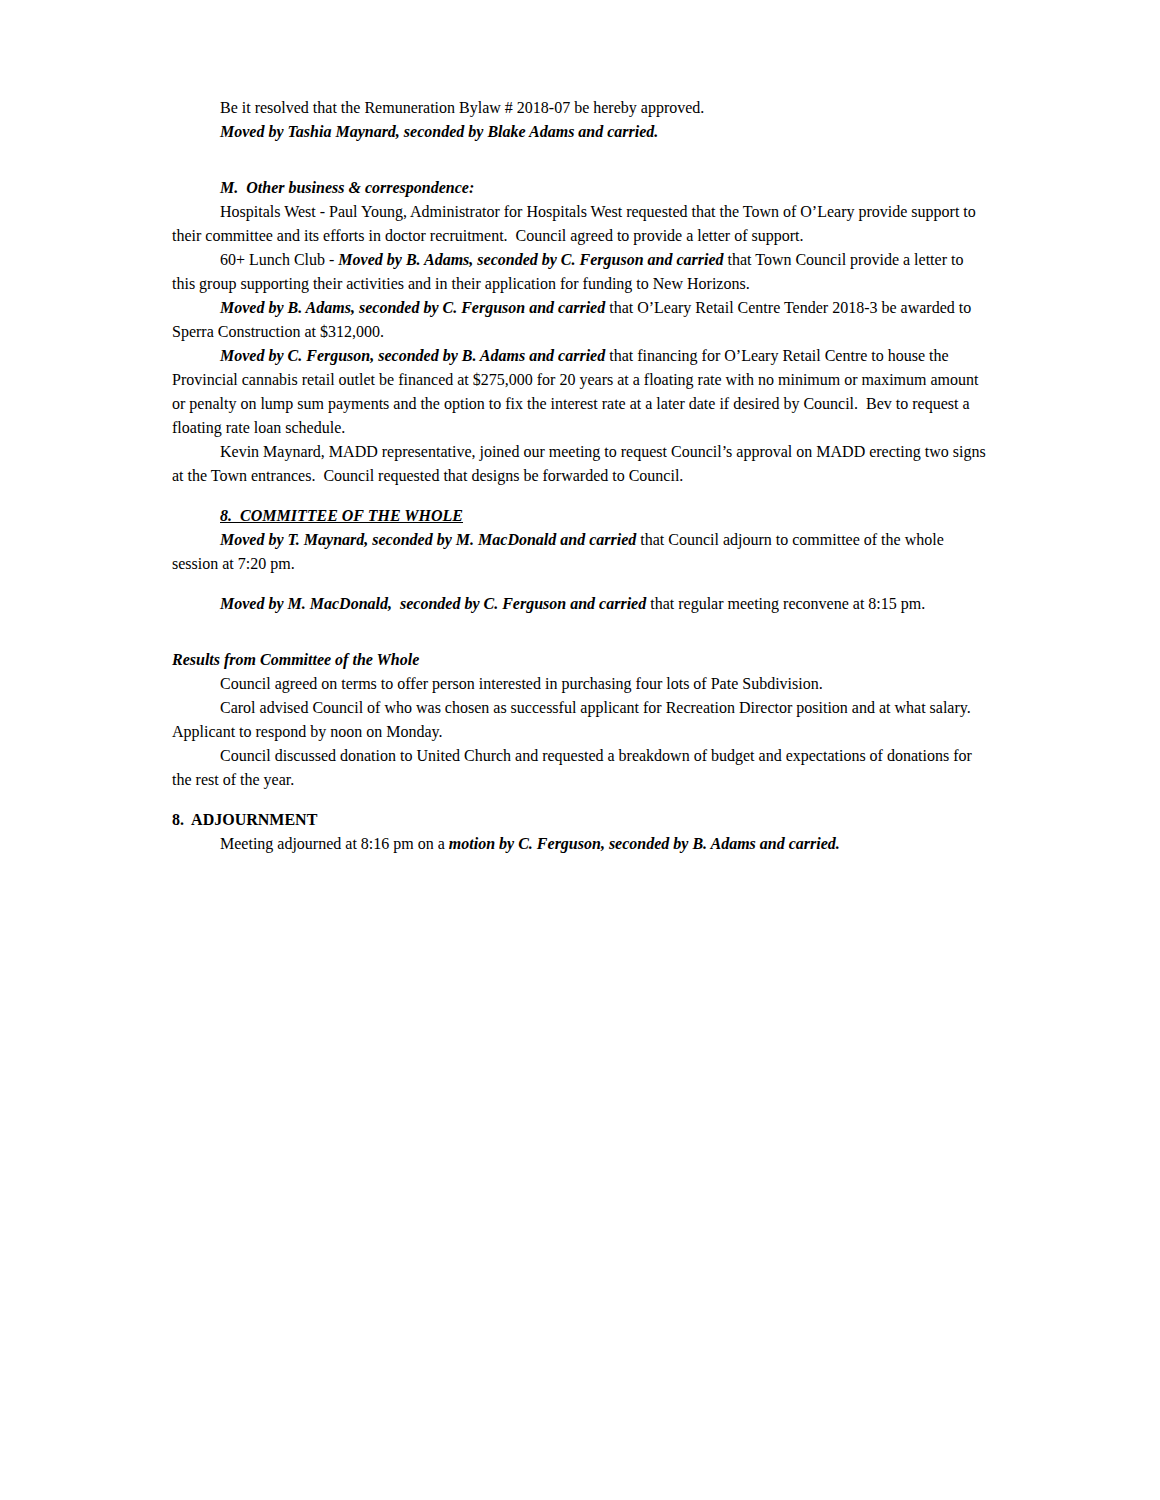Be it resolved that the Remuneration Bylaw # 2018-07 be hereby approved.
Moved by Tashia Maynard, seconded by Blake Adams and carried.
M. Other business & correspondence:
Hospitals West - Paul Young, Administrator for Hospitals West requested that the Town of O’Leary provide support to their committee and its efforts in doctor recruitment. Council agreed to provide a letter of support.
60+ Lunch Club - Moved by B. Adams, seconded by C. Ferguson and carried that Town Council provide a letter to this group supporting their activities and in their application for funding to New Horizons.
Moved by B. Adams, seconded by C. Ferguson and carried that O’Leary Retail Centre Tender 2018-3 be awarded to Sperra Construction at $312,000.
Moved by C. Ferguson, seconded by B. Adams and carried that financing for O’Leary Retail Centre to house the Provincial cannabis retail outlet be financed at $275,000 for 20 years at a floating rate with no minimum or maximum amount or penalty on lump sum payments and the option to fix the interest rate at a later date if desired by Council. Bev to request a floating rate loan schedule.
Kevin Maynard, MADD representative, joined our meeting to request Council’s approval on MADD erecting two signs at the Town entrances. Council requested that designs be forwarded to Council.
8. COMMITTEE OF THE WHOLE
Moved by T. Maynard, seconded by M. MacDonald and carried that Council adjourn to committee of the whole session at 7:20 pm.
Moved by M. MacDonald, seconded by C. Ferguson and carried that regular meeting reconvene at 8:15 pm.
Results from Committee of the Whole
Council agreed on terms to offer person interested in purchasing four lots of Pate Subdivision.
Carol advised Council of who was chosen as successful applicant for Recreation Director position and at what salary. Applicant to respond by noon on Monday.
Council discussed donation to United Church and requested a breakdown of budget and expectations of donations for the rest of the year.
8. ADJOURNMENT
Meeting adjourned at 8:16 pm on a motion by C. Ferguson, seconded by B. Adams and carried.